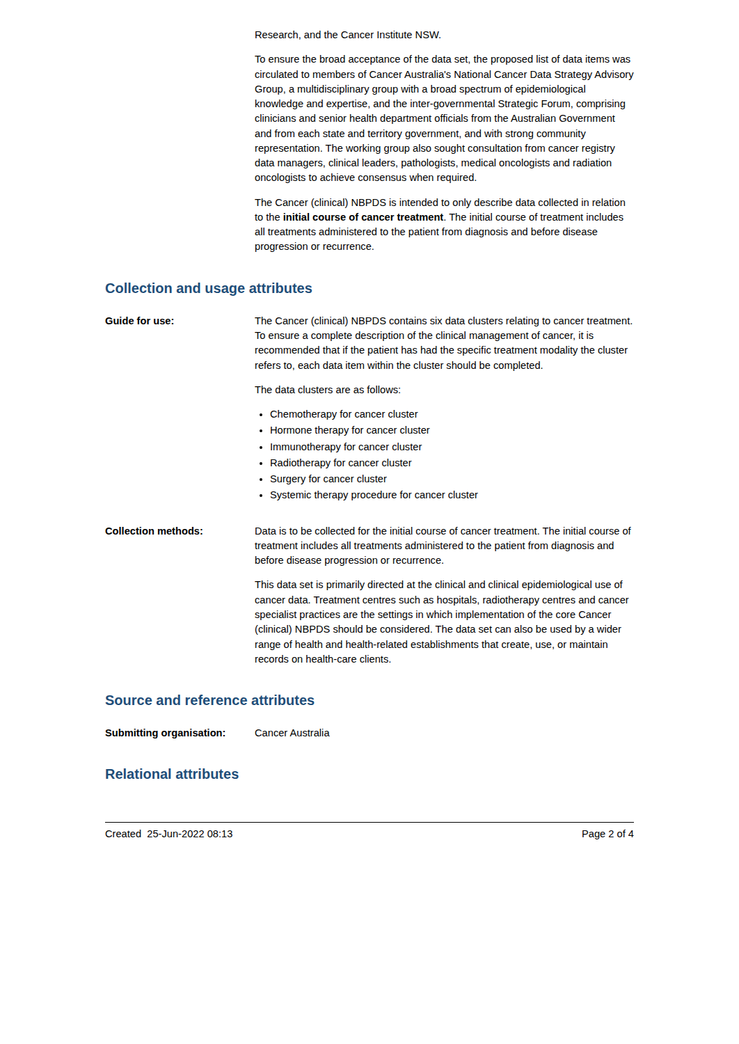Research, and the Cancer Institute NSW.
To ensure the broad acceptance of the data set, the proposed list of data items was circulated to members of Cancer Australia's National Cancer Data Strategy Advisory Group, a multidisciplinary group with a broad spectrum of epidemiological knowledge and expertise, and the inter-governmental Strategic Forum, comprising clinicians and senior health department officials from the Australian Government and from each state and territory government, and with strong community representation. The working group also sought consultation from cancer registry data managers, clinical leaders, pathologists, medical oncologists and radiation oncologists to achieve consensus when required.
The Cancer (clinical) NBPDS is intended to only describe data collected in relation to the initial course of cancer treatment. The initial course of treatment includes all treatments administered to the patient from diagnosis and before disease progression or recurrence.
Collection and usage attributes
Guide for use:
The Cancer (clinical) NBPDS contains six data clusters relating to cancer treatment. To ensure a complete description of the clinical management of cancer, it is recommended that if the patient has had the specific treatment modality the cluster refers to, each data item within the cluster should be completed.
The data clusters are as follows:
Chemotherapy for cancer cluster
Hormone therapy for cancer cluster
Immunotherapy for cancer cluster
Radiotherapy for cancer cluster
Surgery for cancer cluster
Systemic therapy procedure for cancer cluster
Collection methods:
Data is to be collected for the initial course of cancer treatment. The initial course of treatment includes all treatments administered to the patient from diagnosis and before disease progression or recurrence.
This data set is primarily directed at the clinical and clinical epidemiological use of cancer data. Treatment centres such as hospitals, radiotherapy centres and cancer specialist practices are the settings in which implementation of the core Cancer (clinical) NBPDS should be considered. The data set can also be used by a wider range of health and health-related establishments that create, use, or maintain records on health-care clients.
Source and reference attributes
Submitting organisation:
Cancer Australia
Relational attributes
Created 25-Jun-2022 08:13 Page 2 of 4